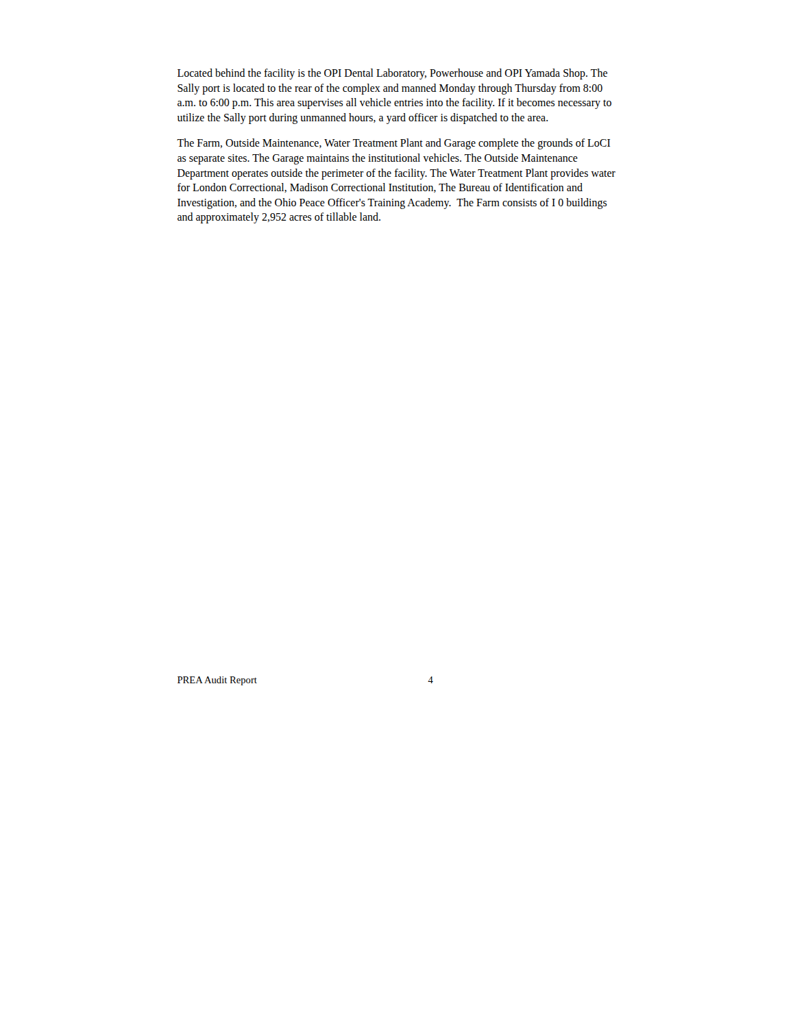Located behind the facility is the OPI Dental Laboratory, Powerhouse and OPI Yamada Shop. The Sally port is located to the rear of the complex and manned Monday through Thursday from 8:00 a.m. to 6:00 p.m. This area supervises all vehicle entries into the facility. If it becomes necessary to utilize the Sally port during unmanned hours, a yard officer is dispatched to the area.
The Farm, Outside Maintenance, Water Treatment Plant and Garage complete the grounds of LoCI as separate sites. The Garage maintains the institutional vehicles. The Outside Maintenance Department operates outside the perimeter of the facility. The Water Treatment Plant provides water for London Correctional, Madison Correctional Institution, The Bureau of Identification and Investigation, and the Ohio Peace Officer's Training Academy. The Farm consists of I 0 buildings and approximately 2,952 acres of tillable land.
PREA Audit Report 4